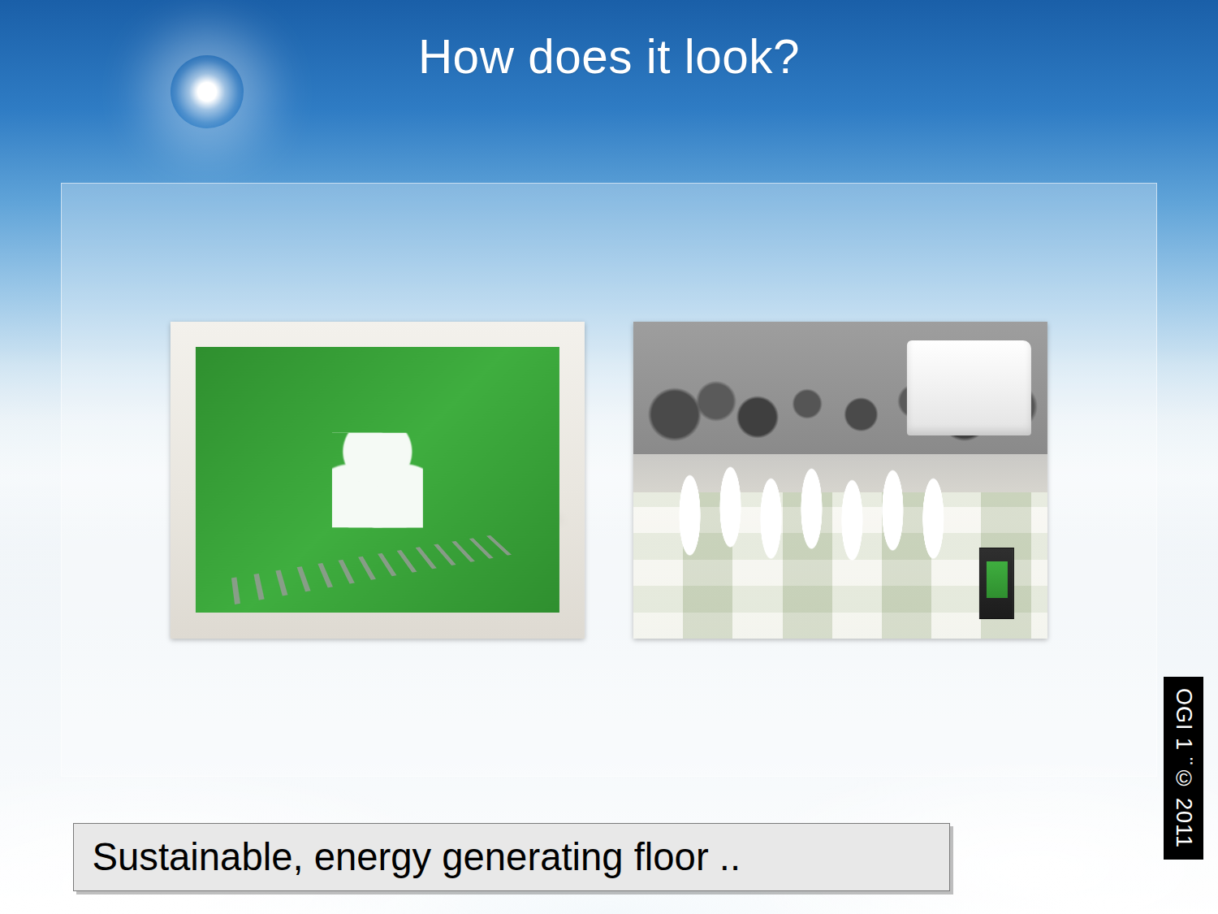How does it look?
Sustainable, energy generating floor ..
OGI 1 ¨© 2011